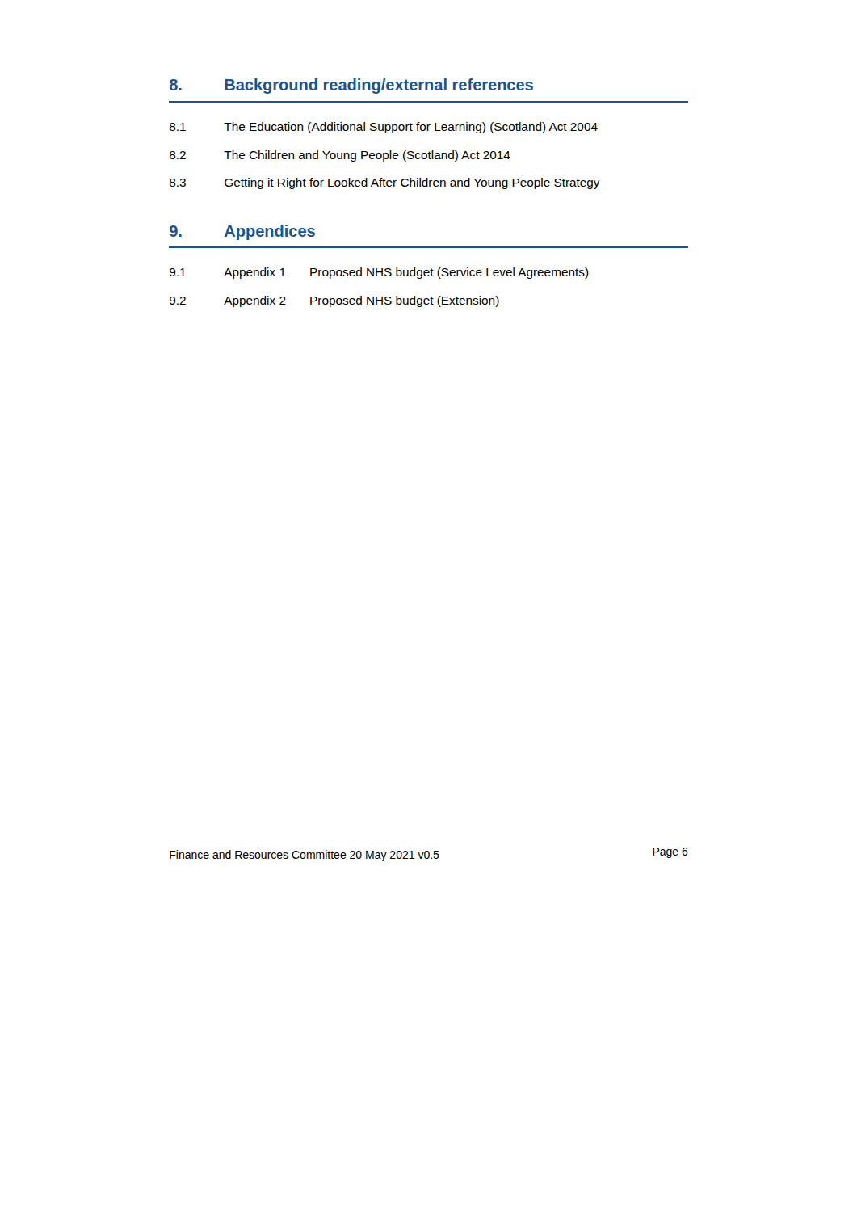8.
Background reading/external references
8.1
The Education (Additional Support for Learning) (Scotland) Act 2004
8.2
The Children and Young People (Scotland) Act 2014
8.3
Getting it Right for Looked After Children and Young People Strategy
9.
Appendices
9.1
Appendix 1
Proposed NHS budget (Service Level Agreements)
9.2
Appendix 2
Proposed NHS budget (Extension)
Finance and Resources Committee 20 May 2021 v0.5
Page 6